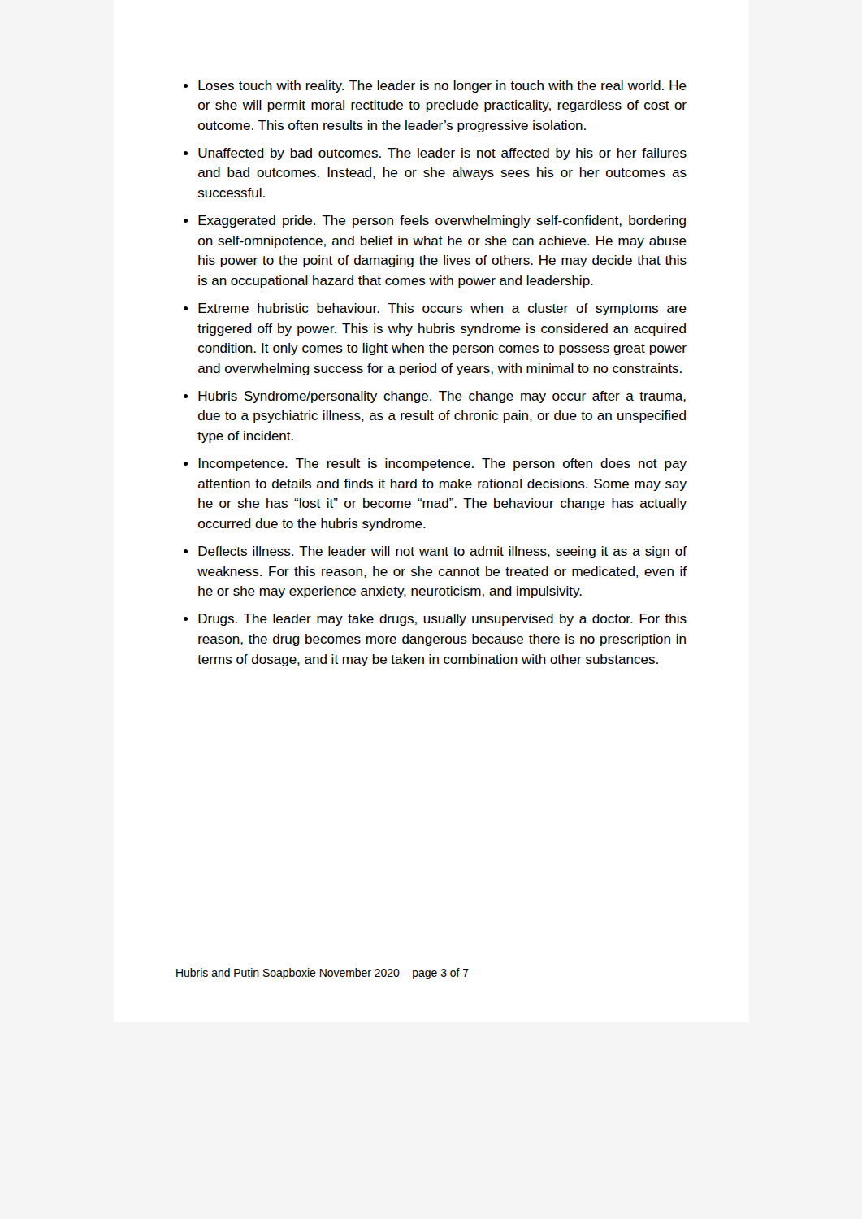Loses touch with reality. The leader is no longer in touch with the real world. He or she will permit moral rectitude to preclude practicality, regardless of cost or outcome. This often results in the leader’s progressive isolation.
Unaffected by bad outcomes. The leader is not affected by his or her failures and bad outcomes. Instead, he or she always sees his or her outcomes as successful.
Exaggerated pride. The person feels overwhelmingly self-confident, bordering on self-omnipotence, and belief in what he or she can achieve. He may abuse his power to the point of damaging the lives of others. He may decide that this is an occupational hazard that comes with power and leadership.
Extreme hubristic behaviour. This occurs when a cluster of symptoms are triggered off by power. This is why hubris syndrome is considered an acquired condition. It only comes to light when the person comes to possess great power and overwhelming success for a period of years, with minimal to no constraints.
Hubris Syndrome/personality change. The change may occur after a trauma, due to a psychiatric illness, as a result of chronic pain, or due to an unspecified type of incident.
Incompetence. The result is incompetence. The person often does not pay attention to details and finds it hard to make rational decisions. Some may say he or she has “lost it” or become “mad”. The behaviour change has actually occurred due to the hubris syndrome.
Deflects illness. The leader will not want to admit illness, seeing it as a sign of weakness. For this reason, he or she cannot be treated or medicated, even if he or she may experience anxiety, neuroticism, and impulsivity.
Drugs. The leader may take drugs, usually unsupervised by a doctor. For this reason, the drug becomes more dangerous because there is no prescription in terms of dosage, and it may be taken in combination with other substances.
Hubris and Putin Soapboxie November 2020 – page 3 of 7